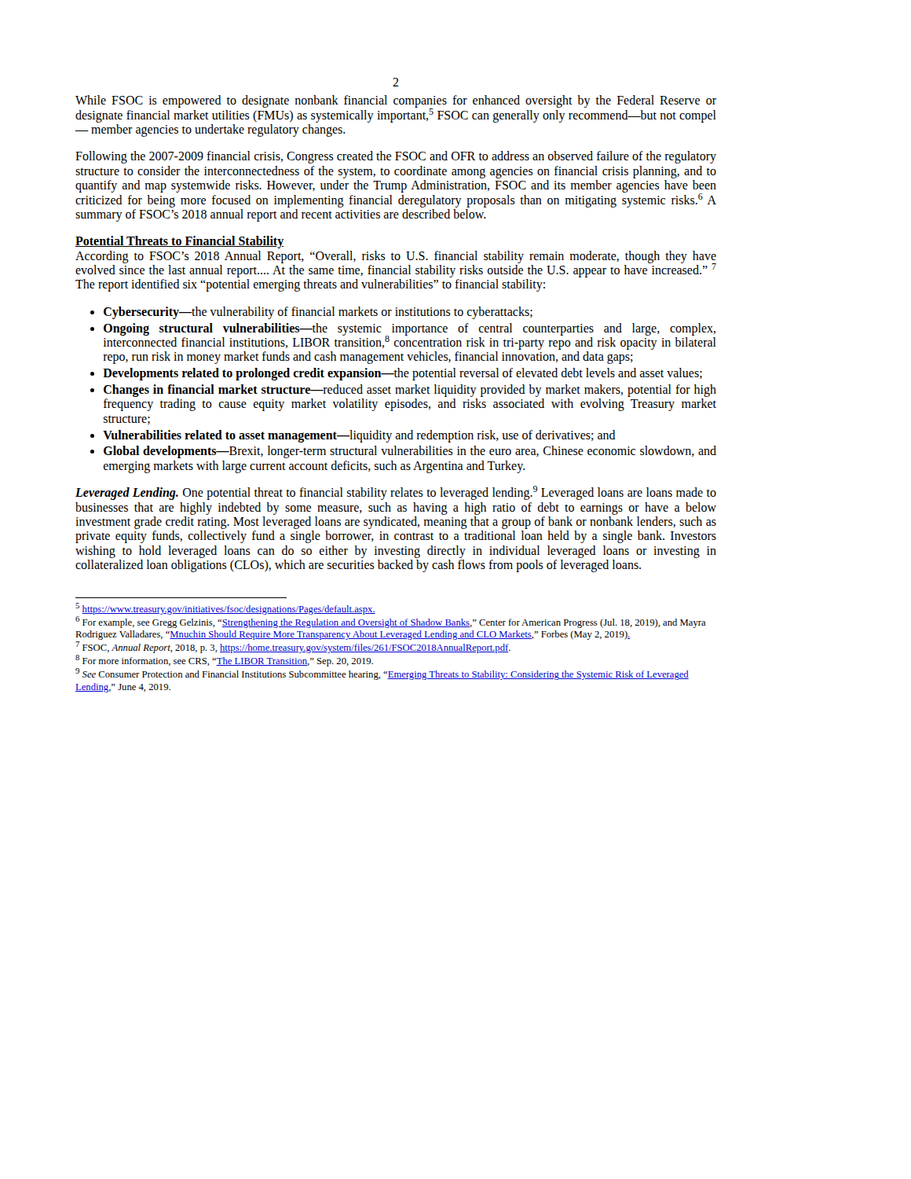2
While FSOC is empowered to designate nonbank financial companies for enhanced oversight by the Federal Reserve or designate financial market utilities (FMUs) as systemically important,5 FSOC can generally only recommend—but not compel— member agencies to undertake regulatory changes.
Following the 2007-2009 financial crisis, Congress created the FSOC and OFR to address an observed failure of the regulatory structure to consider the interconnectedness of the system, to coordinate among agencies on financial crisis planning, and to quantify and map systemwide risks. However, under the Trump Administration, FSOC and its member agencies have been criticized for being more focused on implementing financial deregulatory proposals than on mitigating systemic risks.6 A summary of FSOC’s 2018 annual report and recent activities are described below.
Potential Threats to Financial Stability
According to FSOC’s 2018 Annual Report, “Overall, risks to U.S. financial stability remain moderate, though they have evolved since the last annual report.... At the same time, financial stability risks outside the U.S. appear to have increased.” 7 The report identified six “potential emerging threats and vulnerabilities” to financial stability:
Cybersecurity—the vulnerability of financial markets or institutions to cyberattacks;
Ongoing structural vulnerabilities—the systemic importance of central counterparties and large, complex, interconnected financial institutions, LIBOR transition,8 concentration risk in tri-party repo and risk opacity in bilateral repo, run risk in money market funds and cash management vehicles, financial innovation, and data gaps;
Developments related to prolonged credit expansion—the potential reversal of elevated debt levels and asset values;
Changes in financial market structure—reduced asset market liquidity provided by market makers, potential for high frequency trading to cause equity market volatility episodes, and risks associated with evolving Treasury market structure;
Vulnerabilities related to asset management—liquidity and redemption risk, use of derivatives; and
Global developments—Brexit, longer-term structural vulnerabilities in the euro area, Chinese economic slowdown, and emerging markets with large current account deficits, such as Argentina and Turkey.
Leveraged Lending. One potential threat to financial stability relates to leveraged lending.9 Leveraged loans are loans made to businesses that are highly indebted by some measure, such as having a high ratio of debt to earnings or have a below investment grade credit rating. Most leveraged loans are syndicated, meaning that a group of bank or nonbank lenders, such as private equity funds, collectively fund a single borrower, in contrast to a traditional loan held by a single bank. Investors wishing to hold leveraged loans can do so either by investing directly in individual leveraged loans or investing in collateralized loan obligations (CLOs), which are securities backed by cash flows from pools of leveraged loans.
5 https://www.treasury.gov/initiatives/fsoc/designations/Pages/default.aspx.
6 For example, see Gregg Gelzinis, “Strengthening the Regulation and Oversight of Shadow Banks,” Center for American Progress (Jul. 18, 2019), and Mayra Rodriguez Valladares, “Mnuchin Should Require More Transparency About Leveraged Lending and CLO Markets,” Forbes (May 2, 2019).
7 FSOC, Annual Report, 2018, p. 3, https://home.treasury.gov/system/files/261/FSOC2018AnnualReport.pdf.
8 For more information, see CRS, “The LIBOR Transition,” Sep. 20, 2019.
9 See Consumer Protection and Financial Institutions Subcommittee hearing, “Emerging Threats to Stability: Considering the Systemic Risk of Leveraged Lending,” June 4, 2019.